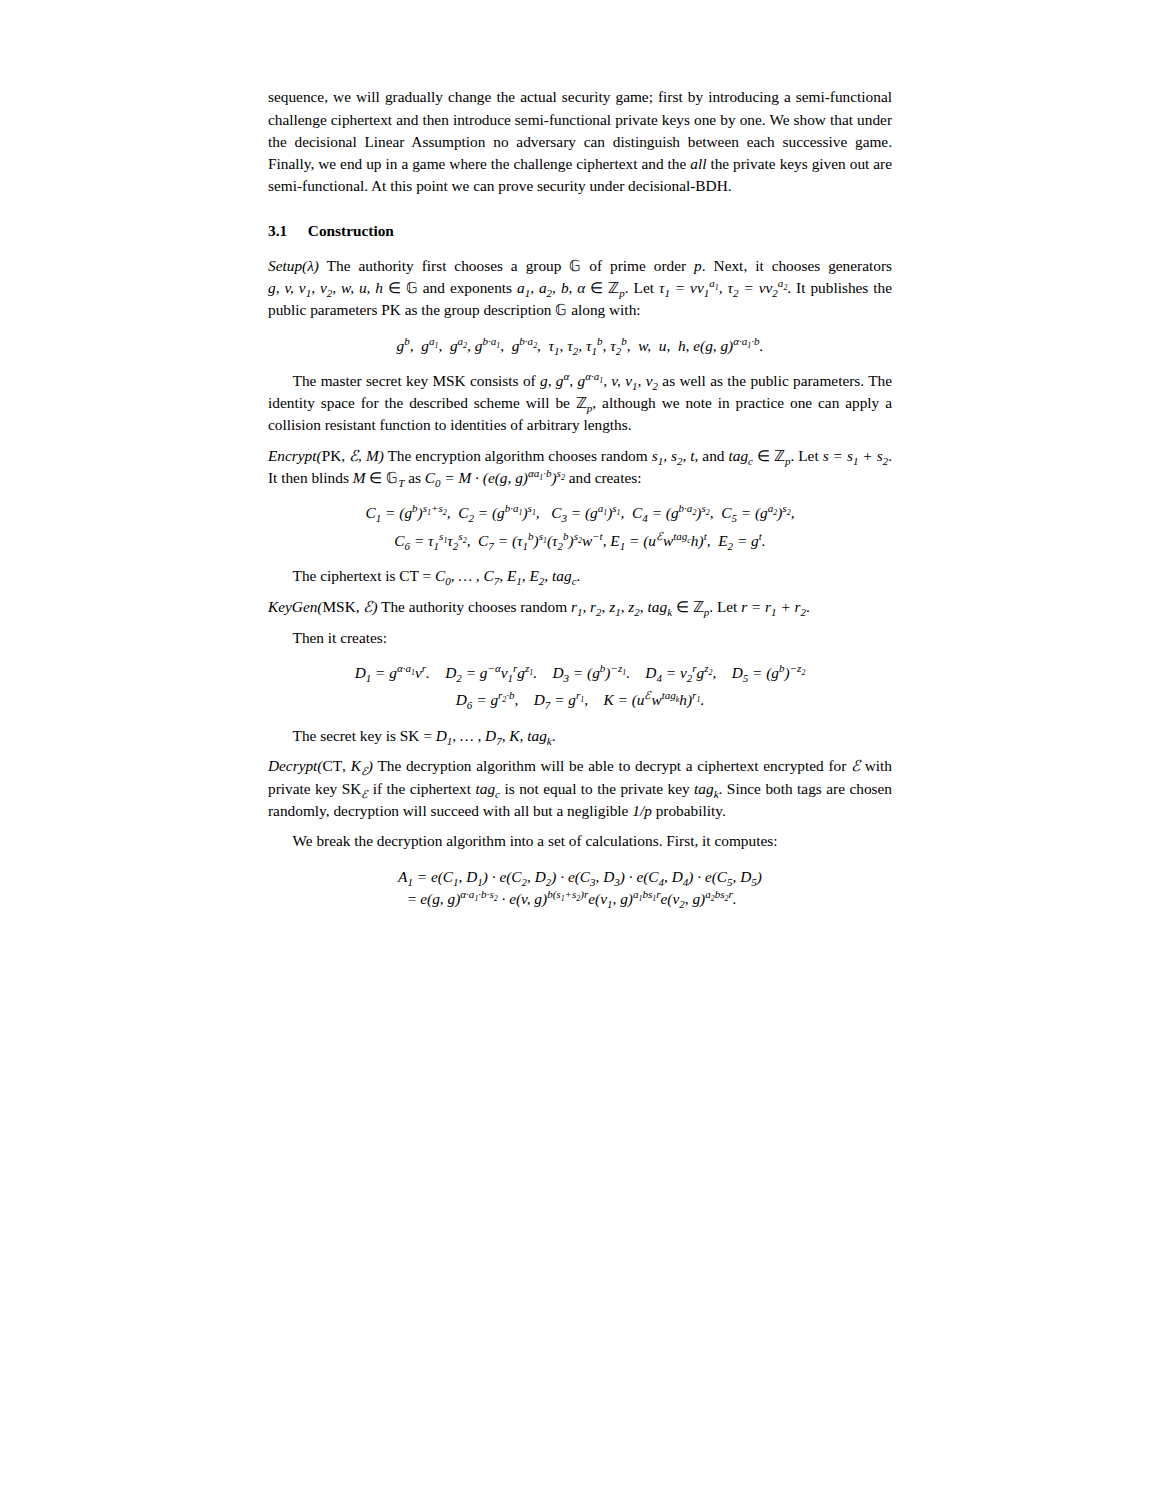sequence, we will gradually change the actual security game; first by introducing a semi-functional challenge ciphertext and then introduce semi-functional private keys one by one. We show that under the decisional Linear Assumption no adversary can distinguish between each successive game. Finally, we end up in a game where the challenge ciphertext and the all the private keys given out are semi-functional. At this point we can prove security under decisional-BDH.
3.1 Construction
Setup(λ) The authority first chooses a group 𝔾 of prime order p. Next, it chooses generators g, v, v1, v2, w, u, h ∈ 𝔾 and exponents a1, a2, b, α ∈ ℤp. Let τ1 = vv1a1, τ2 = vv2a2. It publishes the public parameters PK as the group description 𝔾 along with:
gb, ga1, ga2, gb·a1, gb·a2, τ1, τ2, τ1b, τ2b, w, u, h, e(g, g)α·a1·b.
The master secret key MSK consists of g, gα, gα·a1, v, v1, v2 as well as the public parameters. The identity space for the described scheme will be ℤp, although we note in practice one can apply a collision resistant function to identities of arbitrary lengths.
Encrypt(PK, ℰ, M) The encryption algorithm chooses random s1, s2, t, and tagc ∈ ℤp. Let s = s1 + s2. It then blinds M ∈ 𝔾T as C0 = M · (e(g, g)αa1·b)s2 and creates:
C1 = (gb)s1+s2, C2 = (gb·a1)s1, C3 = (ga1)s1, C4 = (gb·a2)s2, C5 = (ga2)s2, C6 = τ1s1τ2s2, C7 = (τ1b)s1(τ2b)s2w−t, E1 = (uℰwtagch)t, E2 = gt.
The ciphertext is CT = C0, … , C7, E1, E2, tagc.
KeyGen(MSK, ℰ) The authority chooses random r1, r2, z1, z2, tagk ∈ ℤp. Let r = r1 + r2.
Then it creates:
D1 = gα·a1vr. D2 = g−αv1rgz1. D3 = (gb)−z1. D4 = v2rgz2, D5 = (gb)−z2 D6 = gr2·b, D7 = gr1, K = (uℰwtagkh)r1.
The secret key is SK = D1, … , D7, K, tagk.
Decrypt(CT, Kℰ) The decryption algorithm will be able to decrypt a ciphertext encrypted for ℰ with private key SKℰ if the ciphertext tagc is not equal to the private key tagk. Since both tags are chosen randomly, decryption will succeed with all but a negligible 1/p probability.
We break the decryption algorithm into a set of calculations. First, it computes:
A1 = e(C1, D1) · e(C2, D2) · e(C3, D3) · e(C4, D4) · e(C5, D5) = e(g, g)α·a1·b·s2 · e(v, g)b(s1+s2)re(v1, g)a1bs1re(v2, g)a2bs2r.